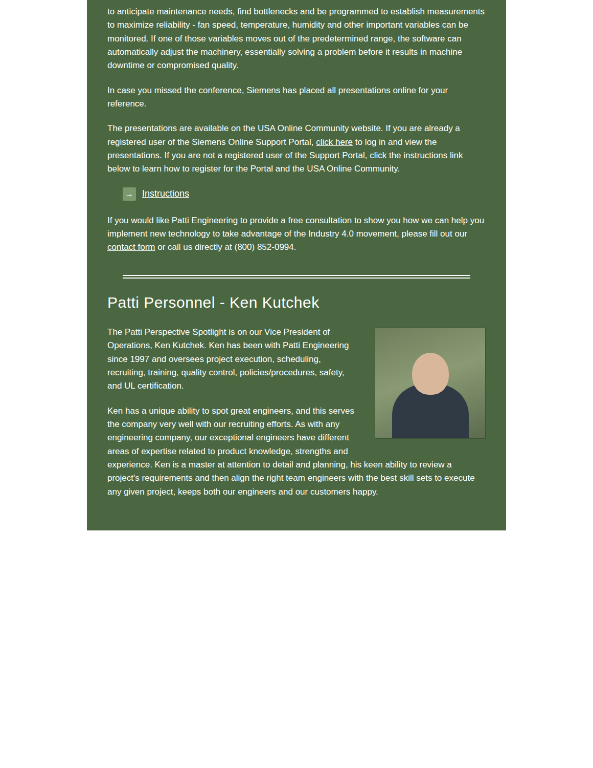to anticipate maintenance needs, find bottlenecks and be programmed to establish measurements to maximize reliability - fan speed, temperature, humidity and other important variables can be monitored. If one of those variables moves out of the predetermined range, the software can automatically adjust the machinery, essentially solving a problem before it results in machine downtime or compromised quality.
In case you missed the conference, Siemens has placed all presentations online for your reference.
The presentations are available on the USA Online Community website. If you are already a registered user of the Siemens Online Support Portal, click here to log in and view the presentations. If you are not a registered user of the Support Portal, click the instructions link below to learn how to register for the Portal and the USA Online Community.
→ Instructions
If you would like Patti Engineering to provide a free consultation to show you how we can help you implement new technology to take advantage of the Industry 4.0 movement, please fill out our contact form or call us directly at (800) 852-0994.
Patti Personnel - Ken Kutchek
The Patti Perspective Spotlight is on our Vice President of Operations, Ken Kutchek. Ken has been with Patti Engineering since 1997 and oversees project execution, scheduling, recruiting, training, quality control, policies/procedures, safety, and UL certification.
Ken has a unique ability to spot great engineers, and this serves the company very well with our recruiting efforts. As with any engineering company, our exceptional engineers have different areas of expertise related to product knowledge, strengths and experience. Ken is a master at attention to detail and planning, his keen ability to review a project's requirements and then align the right team engineers with the best skill sets to execute any given project, keeps both our engineers and our customers happy.